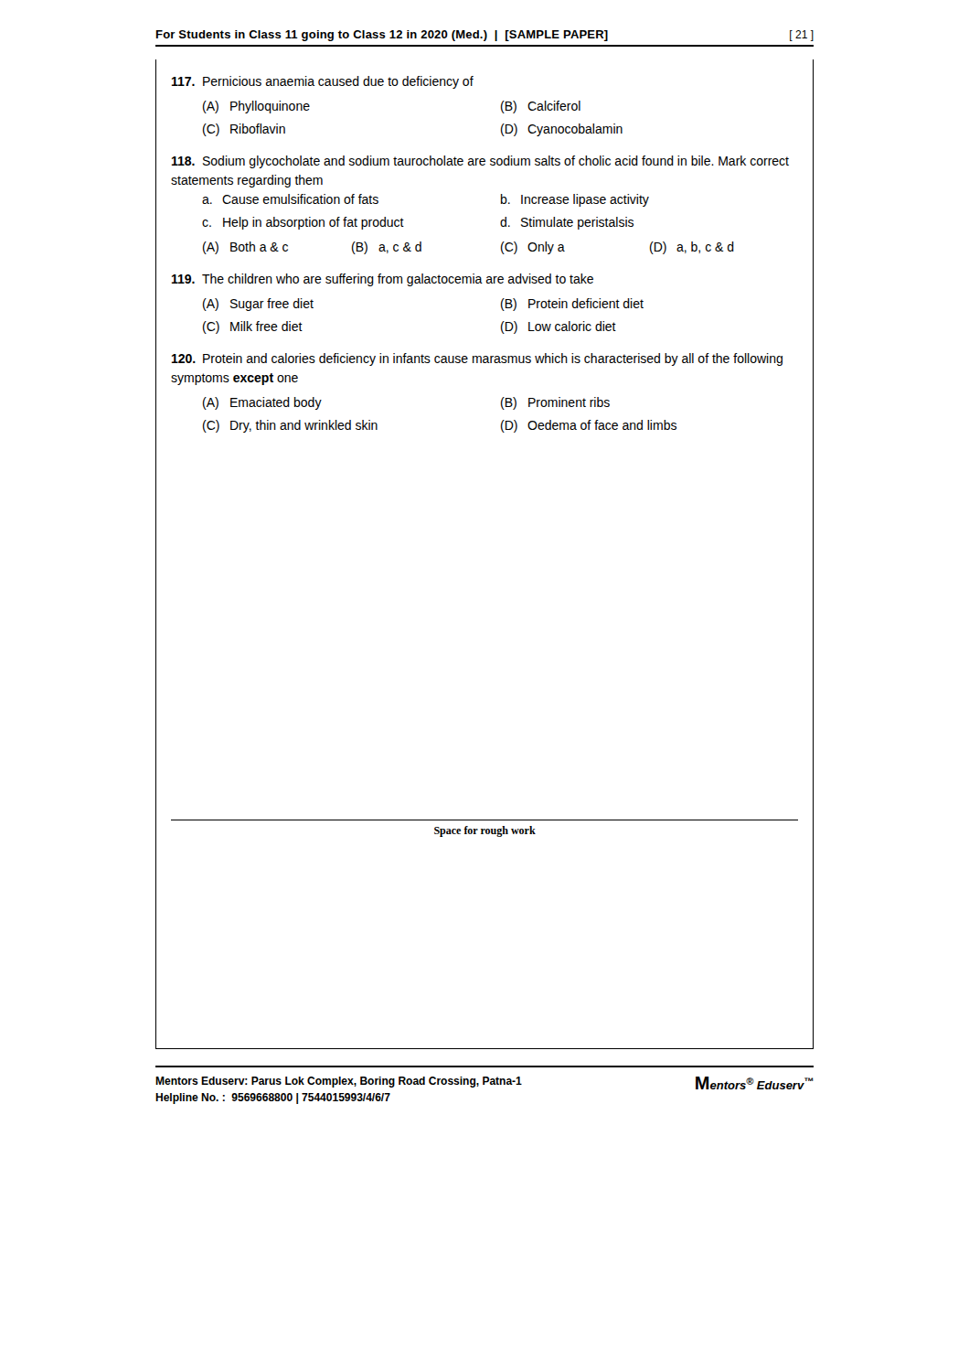For Students in Class 11 going to Class 12 in 2020 (Med.) | [SAMPLE PAPER]
[ 21 ]
117. Pernicious anaemia caused due to deficiency of
(A) Phylloquinone
(B) Calciferol
(C) Riboflavin
(D) Cyanocobalamin
118. Sodium glycocholate and sodium taurocholate are sodium salts of cholic acid found in bile. Mark correct statements regarding them
a. Cause emulsification of fats
b. Increase lipase activity
c. Help in absorption of fat product
d. Stimulate peristalsis
(A) Both a & c
(B) a, c & d
(C) Only a
(D) a, b, c & d
119. The children who are suffering from galactocemia are advised to take
(A) Sugar free diet
(B) Protein deficient diet
(C) Milk free diet
(D) Low caloric diet
120. Protein and calories deficiency in infants cause marasmus which is characterised by all of the following symptoms except one
(A) Emaciated body
(B) Prominent ribs
(C) Dry, thin and wrinkled skin
(D) Oedema of face and limbs
Space for rough work
Mentors Eduserv: Parus Lok Complex, Boring Road Crossing, Patna-1
Helpline No. : 9569668800 | 7544015993/4/6/7
Mentors® Eduserv™